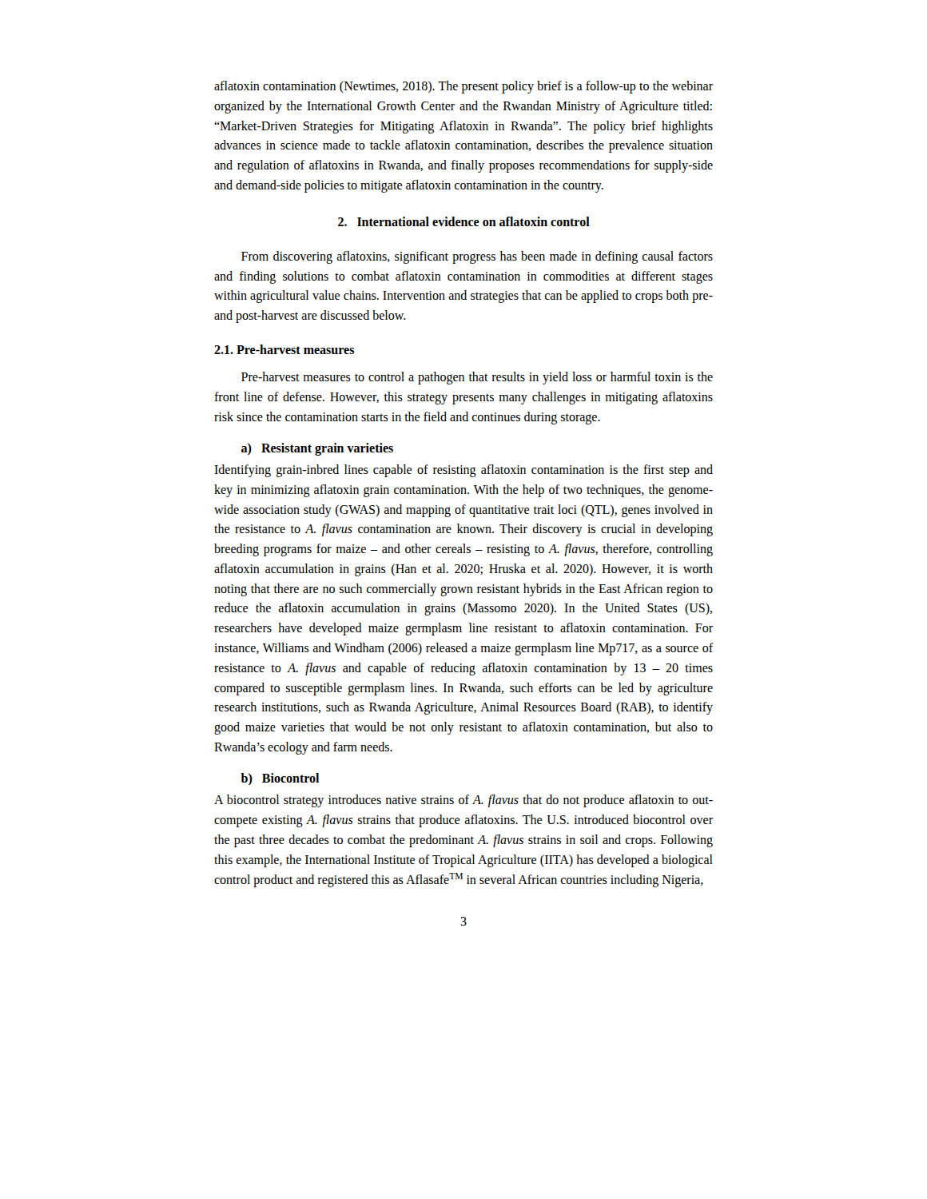aflatoxin contamination (Newtimes, 2018). The present policy brief is a follow-up to the webinar organized by the International Growth Center and the Rwandan Ministry of Agriculture titled: “Market-Driven Strategies for Mitigating Aflatoxin in Rwanda”. The policy brief highlights advances in science made to tackle aflatoxin contamination, describes the prevalence situation and regulation of aflatoxins in Rwanda, and finally proposes recommendations for supply-side and demand-side policies to mitigate aflatoxin contamination in the country.
2. International evidence on aflatoxin control
From discovering aflatoxins, significant progress has been made in defining causal factors and finding solutions to combat aflatoxin contamination in commodities at different stages within agricultural value chains. Intervention and strategies that can be applied to crops both pre- and post-harvest are discussed below.
2.1. Pre-harvest measures
Pre-harvest measures to control a pathogen that results in yield loss or harmful toxin is the front line of defense. However, this strategy presents many challenges in mitigating aflatoxins risk since the contamination starts in the field and continues during storage.
a) Resistant grain varieties
Identifying grain-inbred lines capable of resisting aflatoxin contamination is the first step and key in minimizing aflatoxin grain contamination. With the help of two techniques, the genome-wide association study (GWAS) and mapping of quantitative trait loci (QTL), genes involved in the resistance to A. flavus contamination are known. Their discovery is crucial in developing breeding programs for maize – and other cereals – resisting to A. flavus, therefore, controlling aflatoxin accumulation in grains (Han et al. 2020; Hruska et al. 2020). However, it is worth noting that there are no such commercially grown resistant hybrids in the East African region to reduce the aflatoxin accumulation in grains (Massomo 2020). In the United States (US), researchers have developed maize germplasm line resistant to aflatoxin contamination. For instance, Williams and Windham (2006) released a maize germplasm line Mp717, as a source of resistance to A. flavus and capable of reducing aflatoxin contamination by 13 – 20 times compared to susceptible germplasm lines. In Rwanda, such efforts can be led by agriculture research institutions, such as Rwanda Agriculture, Animal Resources Board (RAB), to identify good maize varieties that would be not only resistant to aflatoxin contamination, but also to Rwanda’s ecology and farm needs.
b) Biocontrol
A biocontrol strategy introduces native strains of A. flavus that do not produce aflatoxin to out-compete existing A. flavus strains that produce aflatoxins. The U.S. introduced biocontrol over the past three decades to combat the predominant A. flavus strains in soil and crops. Following this example, the International Institute of Tropical Agriculture (IITA) has developed a biological control product and registered this as AflasafeTM in several African countries including Nigeria,
3